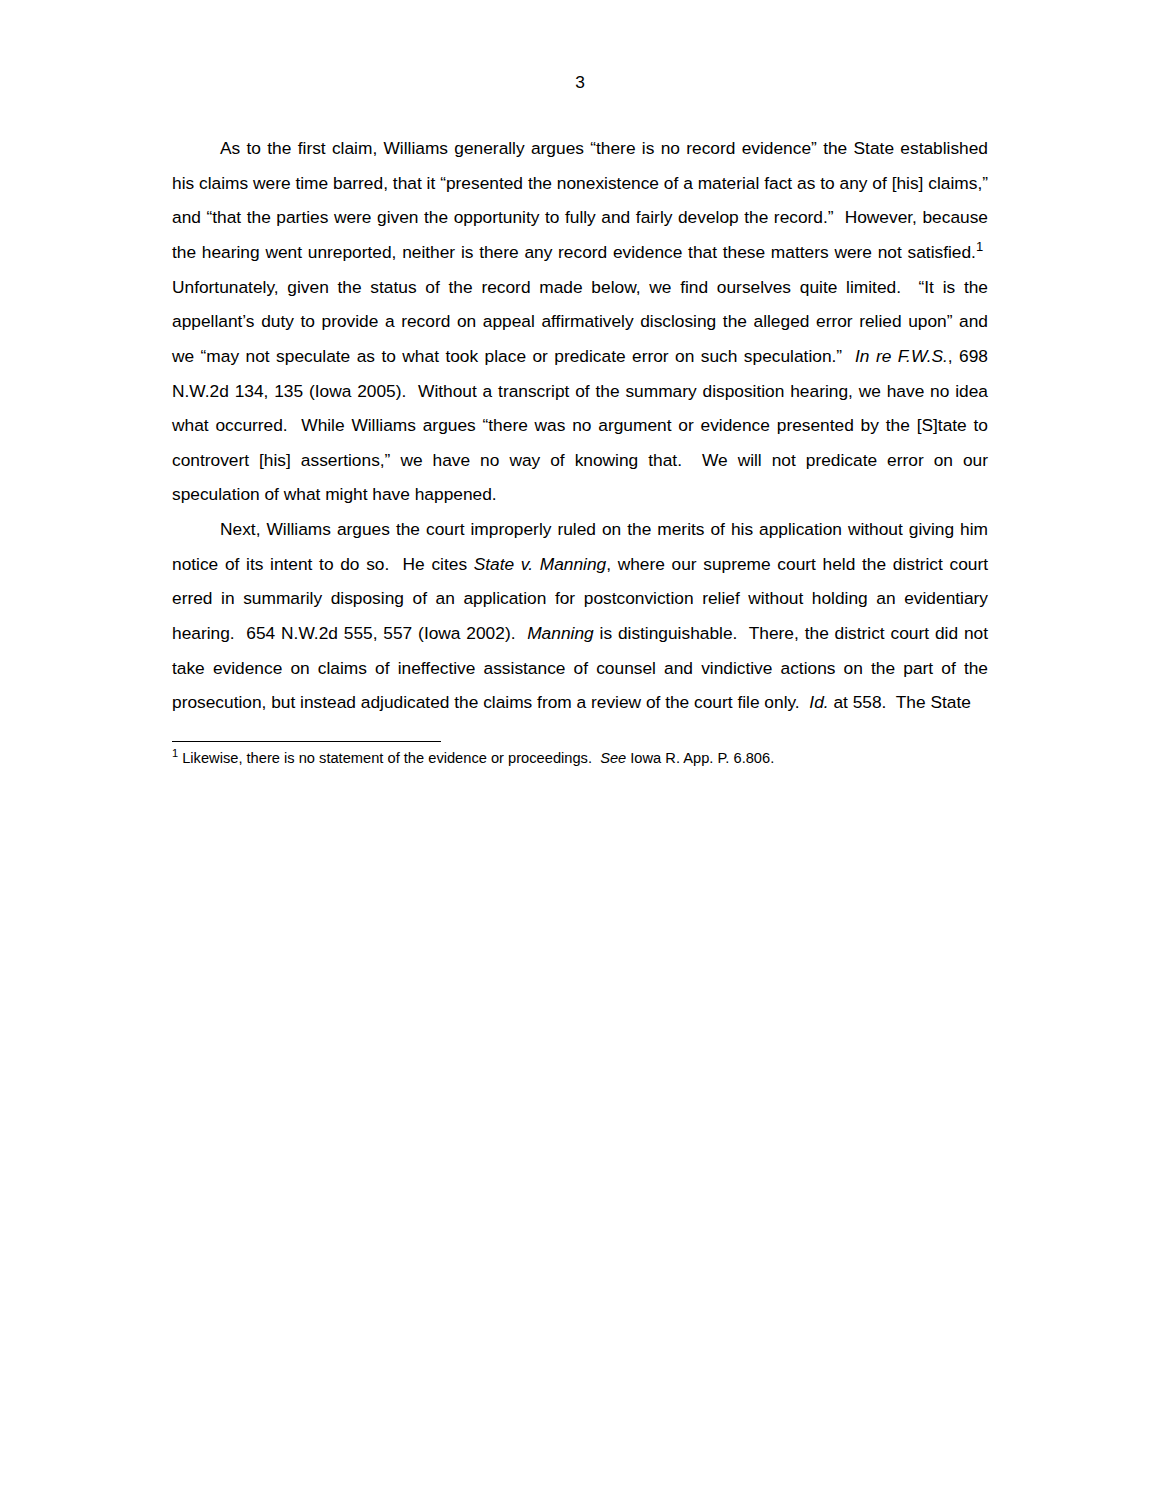3
As to the first claim, Williams generally argues “there is no record evidence” the State established his claims were time barred, that it “presented the nonexistence of a material fact as to any of [his] claims,” and “that the parties were given the opportunity to fully and fairly develop the record.” However, because the hearing went unreported, neither is there any record evidence that these matters were not satisfied.1 Unfortunately, given the status of the record made below, we find ourselves quite limited. “It is the appellant’s duty to provide a record on appeal affirmatively disclosing the alleged error relied upon” and we “may not speculate as to what took place or predicate error on such speculation.” In re F.W.S., 698 N.W.2d 134, 135 (Iowa 2005). Without a transcript of the summary disposition hearing, we have no idea what occurred. While Williams argues “there was no argument or evidence presented by the [S]tate to controvert [his] assertions,” we have no way of knowing that. We will not predicate error on our speculation of what might have happened.
Next, Williams argues the court improperly ruled on the merits of his application without giving him notice of its intent to do so. He cites State v. Manning, where our supreme court held the district court erred in summarily disposing of an application for postconviction relief without holding an evidentiary hearing. 654 N.W.2d 555, 557 (Iowa 2002). Manning is distinguishable. There, the district court did not take evidence on claims of ineffective assistance of counsel and vindictive actions on the part of the prosecution, but instead adjudicated the claims from a review of the court file only. Id. at 558. The State
1 Likewise, there is no statement of the evidence or proceedings. See Iowa R. App. P. 6.806.